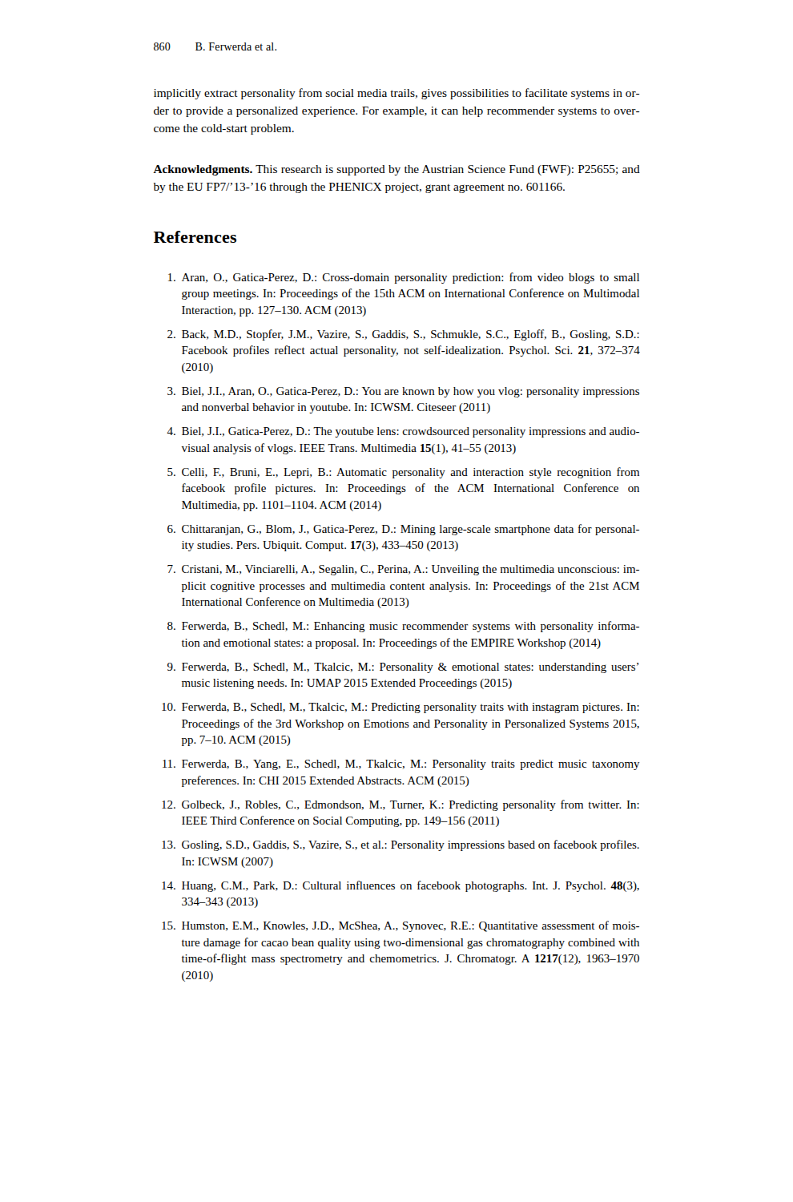860 B. Ferwerda et al.
implicitly extract personality from social media trails, gives possibilities to facilitate systems in order to provide a personalized experience. For example, it can help recommender systems to overcome the cold-start problem.
Acknowledgments. This research is supported by the Austrian Science Fund (FWF): P25655; and by the EU FP7/’13-’16 through the PHENICX project, grant agreement no. 601166.
References
Aran, O., Gatica-Perez, D.: Cross-domain personality prediction: from video blogs to small group meetings. In: Proceedings of the 15th ACM on International Conference on Multimodal Interaction, pp. 127–130. ACM (2013)
Back, M.D., Stopfer, J.M., Vazire, S., Gaddis, S., Schmukle, S.C., Egloff, B., Gosling, S.D.: Facebook profiles reflect actual personality, not self-idealization. Psychol. Sci. 21, 372–374 (2010)
Biel, J.I., Aran, O., Gatica-Perez, D.: You are known by how you vlog: personality impressions and nonverbal behavior in youtube. In: ICWSM. Citeseer (2011)
Biel, J.I., Gatica-Perez, D.: The youtube lens: crowdsourced personality impressions and audiovisual analysis of vlogs. IEEE Trans. Multimedia 15(1), 41–55 (2013)
Celli, F., Bruni, E., Lepri, B.: Automatic personality and interaction style recognition from facebook profile pictures. In: Proceedings of the ACM International Conference on Multimedia, pp. 1101–1104. ACM (2014)
Chittaranjan, G., Blom, J., Gatica-Perez, D.: Mining large-scale smartphone data for personality studies. Pers. Ubiquit. Comput. 17(3), 433–450 (2013)
Cristani, M., Vinciarelli, A., Segalin, C., Perina, A.: Unveiling the multimedia unconscious: implicit cognitive processes and multimedia content analysis. In: Proceedings of the 21st ACM International Conference on Multimedia (2013)
Ferwerda, B., Schedl, M.: Enhancing music recommender systems with personality information and emotional states: a proposal. In: Proceedings of the EMPIRE Workshop (2014)
Ferwerda, B., Schedl, M., Tkalcic, M.: Personality & emotional states: understanding users’ music listening needs. In: UMAP 2015 Extended Proceedings (2015)
Ferwerda, B., Schedl, M., Tkalcic, M.: Predicting personality traits with instagram pictures. In: Proceedings of the 3rd Workshop on Emotions and Personality in Personalized Systems 2015, pp. 7–10. ACM (2015)
Ferwerda, B., Yang, E., Schedl, M., Tkalcic, M.: Personality traits predict music taxonomy preferences. In: CHI 2015 Extended Abstracts. ACM (2015)
Golbeck, J., Robles, C., Edmondson, M., Turner, K.: Predicting personality from twitter. In: IEEE Third Conference on Social Computing, pp. 149–156 (2011)
Gosling, S.D., Gaddis, S., Vazire, S., et al.: Personality impressions based on facebook profiles. In: ICWSM (2007)
Huang, C.M., Park, D.: Cultural influences on facebook photographs. Int. J. Psychol. 48(3), 334–343 (2013)
Humston, E.M., Knowles, J.D., McShea, A., Synovec, R.E.: Quantitative assessment of moisture damage for cacao bean quality using two-dimensional gas chromatography combined with time-of-flight mass spectrometry and chemometrics. J. Chromatogr. A 1217(12), 1963–1970 (2010)